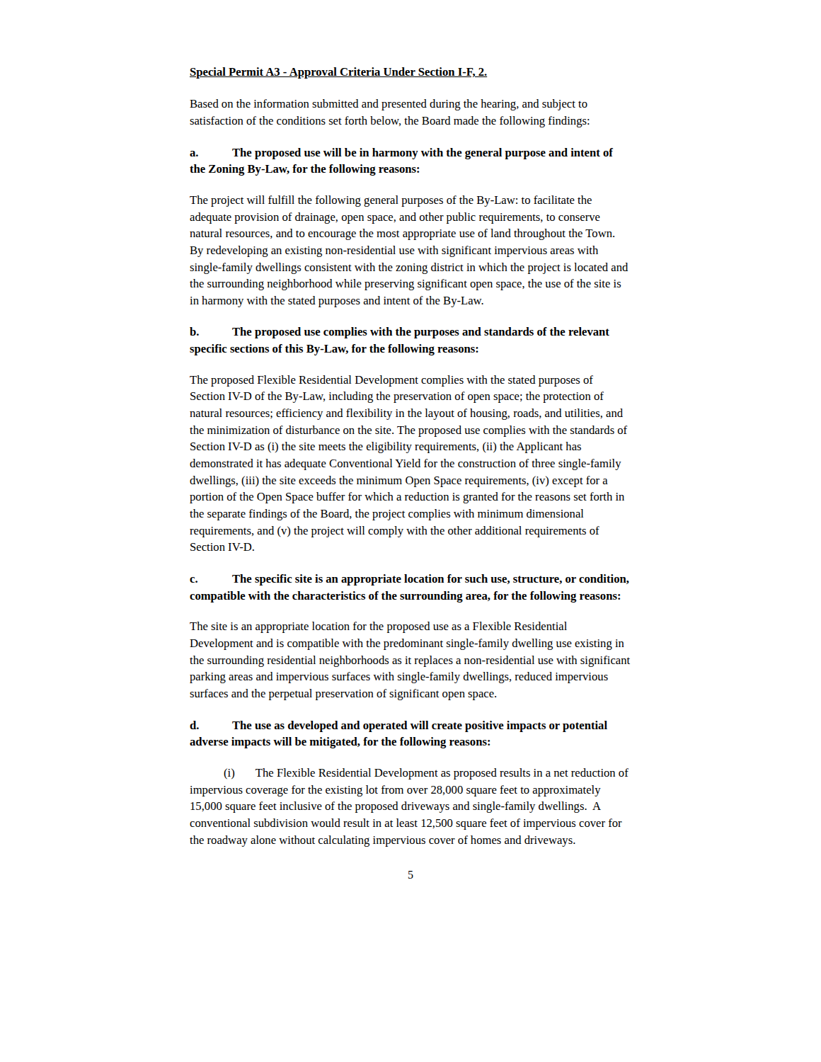Special Permit A3 - Approval Criteria Under Section I-F, 2.
Based on the information submitted and presented during the hearing, and subject to satisfaction of the conditions set forth below, the Board made the following findings:
a. The proposed use will be in harmony with the general purpose and intent of the Zoning By-Law, for the following reasons:
The project will fulfill the following general purposes of the By-Law: to facilitate the adequate provision of drainage, open space, and other public requirements, to conserve natural resources, and to encourage the most appropriate use of land throughout the Town. By redeveloping an existing non-residential use with significant impervious areas with single-family dwellings consistent with the zoning district in which the project is located and the surrounding neighborhood while preserving significant open space, the use of the site is in harmony with the stated purposes and intent of the By-Law.
b. The proposed use complies with the purposes and standards of the relevant specific sections of this By-Law, for the following reasons:
The proposed Flexible Residential Development complies with the stated purposes of Section IV-D of the By-Law, including the preservation of open space; the protection of natural resources; efficiency and flexibility in the layout of housing, roads, and utilities, and the minimization of disturbance on the site. The proposed use complies with the standards of Section IV-D as (i) the site meets the eligibility requirements, (ii) the Applicant has demonstrated it has adequate Conventional Yield for the construction of three single-family dwellings, (iii) the site exceeds the minimum Open Space requirements, (iv) except for a portion of the Open Space buffer for which a reduction is granted for the reasons set forth in the separate findings of the Board, the project complies with minimum dimensional requirements, and (v) the project will comply with the other additional requirements of Section IV-D.
c. The specific site is an appropriate location for such use, structure, or condition, compatible with the characteristics of the surrounding area, for the following reasons:
The site is an appropriate location for the proposed use as a Flexible Residential Development and is compatible with the predominant single-family dwelling use existing in the surrounding residential neighborhoods as it replaces a non-residential use with significant parking areas and impervious surfaces with single-family dwellings, reduced impervious surfaces and the perpetual preservation of significant open space.
d. The use as developed and operated will create positive impacts or potential adverse impacts will be mitigated, for the following reasons:
(i) The Flexible Residential Development as proposed results in a net reduction of impervious coverage for the existing lot from over 28,000 square feet to approximately 15,000 square feet inclusive of the proposed driveways and single-family dwellings. A conventional subdivision would result in at least 12,500 square feet of impervious cover for the roadway alone without calculating impervious cover of homes and driveways.
5